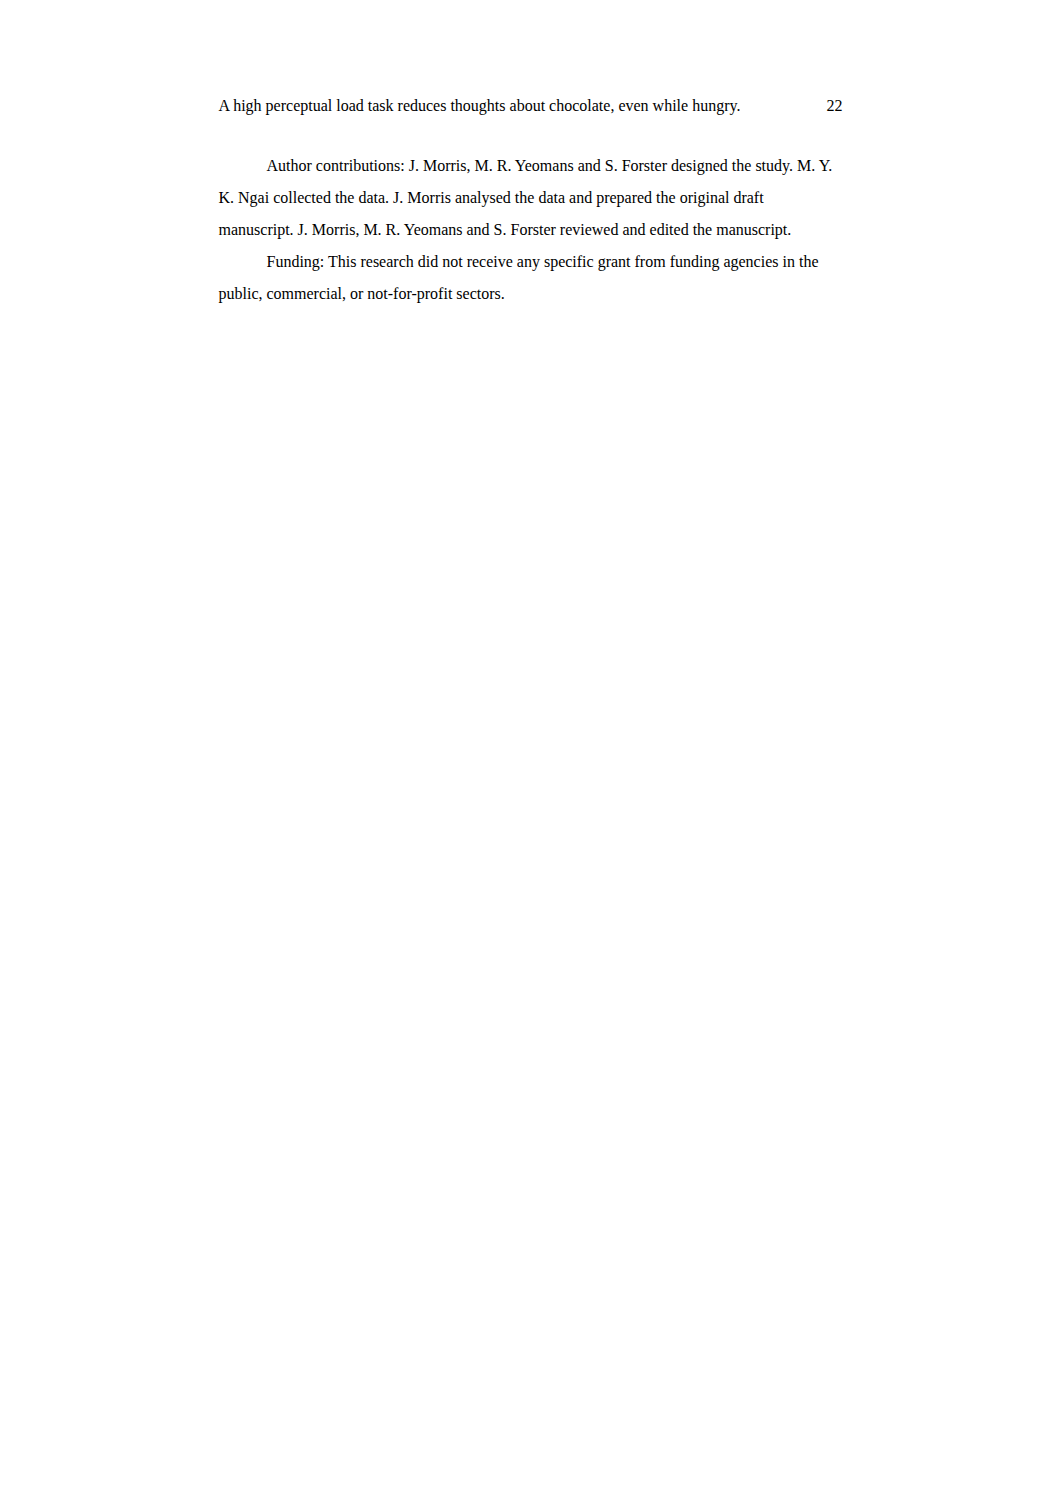A high perceptual load task reduces thoughts about chocolate, even while hungry. 22
Author contributions: J. Morris, M. R. Yeomans and S. Forster designed the study. M. Y. K. Ngai collected the data. J. Morris analysed the data and prepared the original draft manuscript. J. Morris, M. R. Yeomans and S. Forster reviewed and edited the manuscript.
Funding: This research did not receive any specific grant from funding agencies in the public, commercial, or not-for-profit sectors.